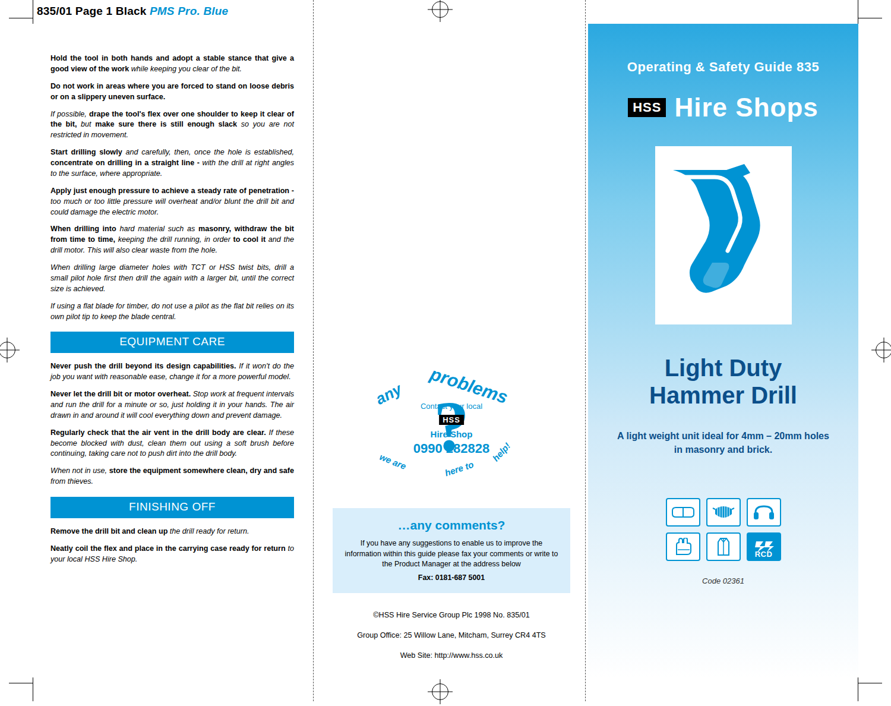835/01 Page 1 Black PMS Pro. Blue
Hold the tool in both hands and adopt a stable stance that give a good view of the work while keeping you clear of the bit.
Do not work in areas where you are forced to stand on loose debris or on a slippery uneven surface.
If possible, drape the tool's flex over one shoulder to keep it clear of the bit, but make sure there is still enough slack so you are not restricted in movement.
Start drilling slowly and carefully, then, once the hole is established, concentrate on drilling in a straight line - with the drill at right angles to the surface, where appropriate.
Apply just enough pressure to achieve a steady rate of penetration - too much or too little pressure will overheat and/or blunt the drill bit and could damage the electric motor.
When drilling into hard material such as masonry, withdraw the bit from time to time, keeping the drill running, in order to cool it and the drill motor. This will also clear waste from the hole.
When drilling large diameter holes with TCT or HSS twist bits, drill a small pilot hole first then drill the again with a larger bit, until the correct size is achieved.
If using a flat blade for timber, do not use a pilot as the flat bit relies on its own pilot tip to keep the blade central.
EQUIPMENT CARE
Never push the drill beyond its design capabilities. If it won't do the job you want with reasonable ease, change it for a more powerful model.
Never let the drill bit or motor overheat. Stop work at frequent intervals and run the drill for a minute or so, just holding it in your hands. The air drawn in and around it will cool everything down and prevent damage.
Regularly check that the air vent in the drill body are clear. If these become blocked with dust, clean them out using a soft brush before continuing, taking care not to push dirt into the drill body.
When not in use, store the equipment somewhere clean, dry and safe from thieves.
FINISHING OFF
Remove the drill bit and clean up the drill ready for return.
Neatly coil the flex and place in the carrying case ready for return to your local HSS Hire Shop.
any
problems
?
Contact your local
HSS
Hire Shop
0990 282828
we are
here to
help!
…any comments?
If you have any suggestions to enable us to improve the information within this guide please fax your comments or write to the Product Manager at the address below
Fax: 0181-687 5001
©HSS Hire Service Group Plc 1998 No. 835/01
Group Office: 25 Willow Lane, Mitcham, Surrey CR4 4TS
Web Site: http://www.hss.co.uk
Operating & Safety Guide 835
HSS Hire Shops
Light Duty
Hammer Drill
A light weight unit ideal for 4mm – 20mm holes in masonry and brick.
RCD
Code 02361